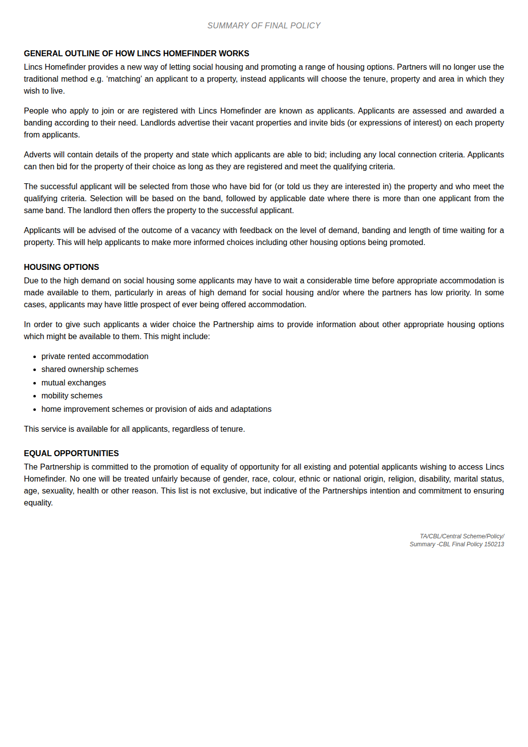SUMMARY OF FINAL POLICY
General outline of how Lincs Homefinder works
Lincs Homefinder provides a new way of letting social housing and promoting a range of housing options. Partners will no longer use the traditional method e.g. ‘matching’ an applicant to a property, instead applicants will choose the tenure, property and area in which they wish to live.
People who apply to join or are registered with Lincs Homefinder are known as applicants. Applicants are assessed and awarded a banding according to their need. Landlords advertise their vacant properties and invite bids (or expressions of interest) on each property from applicants.
Adverts will contain details of the property and state which applicants are able to bid; including any local connection criteria. Applicants can then bid for the property of their choice as long as they are registered and meet the qualifying criteria.
The successful applicant will be selected from those who have bid for (or told us they are interested in) the property and who meet the qualifying criteria. Selection will be based on the band, followed by applicable date where there is more than one applicant from the same band. The landlord then offers the property to the successful applicant.
Applicants will be advised of the outcome of a vacancy with feedback on the level of demand, banding and length of time waiting for a property. This will help applicants to make more informed choices including other housing options being promoted.
Housing options
Due to the high demand on social housing some applicants may have to wait a considerable time before appropriate accommodation is made available to them, particularly in areas of high demand for social housing and/or where the partners has low priority. In some cases, applicants may have little prospect of ever being offered accommodation.
In order to give such applicants a wider choice the Partnership aims to provide information about other appropriate housing options which might be available to them. This might include:
private rented accommodation
shared ownership schemes
mutual exchanges
mobility schemes
home improvement schemes or provision of aids and adaptations
This service is available for all applicants, regardless of tenure.
Equal opportunities
The Partnership is committed to the promotion of equality of opportunity for all existing and potential applicants wishing to access Lincs Homefinder. No one will be treated unfairly because of gender, race, colour, ethnic or national origin, religion, disability, marital status, age, sexuality, health or other reason. This list is not exclusive, but indicative of the Partnerships intention and commitment to ensuring equality.
TA/CBL/Central Scheme/Policy/
Summary -CBL Final Policy 150213